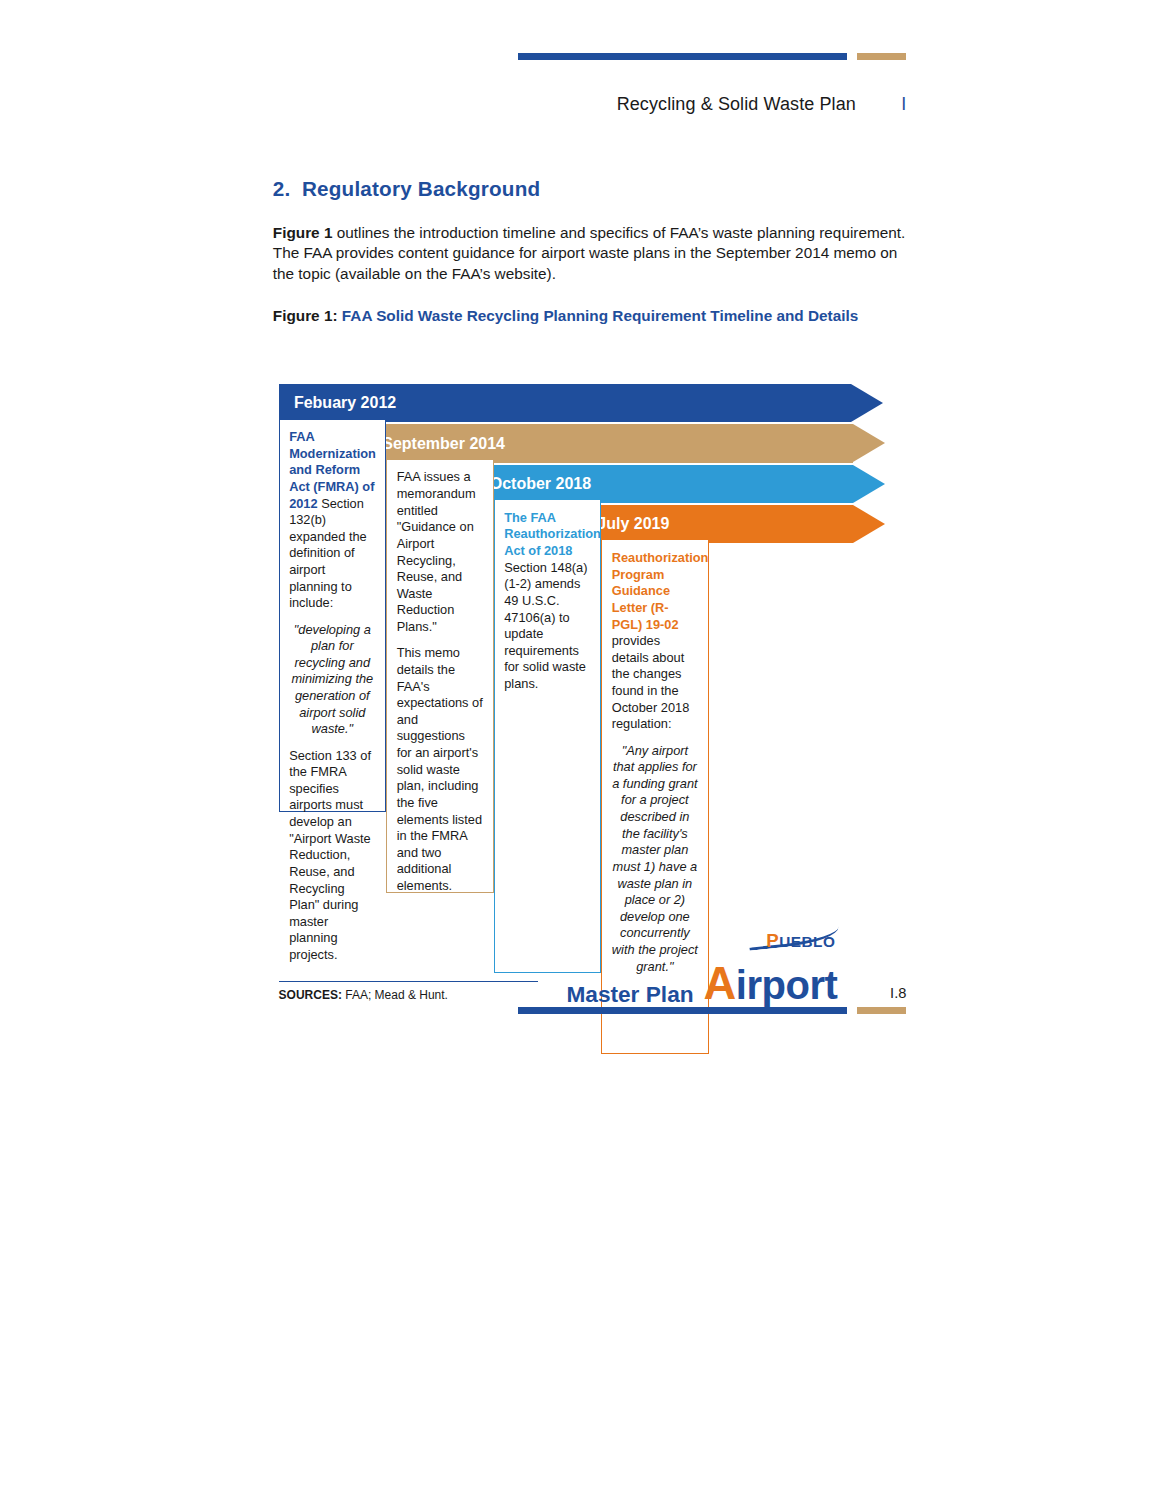Recycling & Solid Waste Plan I
2. Regulatory Background
Figure 1 outlines the introduction timeline and specifics of FAA’s waste planning requirement. The FAA provides content guidance for airport waste plans in the September 2014 memo on the topic (available on the FAA’s website).
Figure 1: FAA Solid Waste Recycling Planning Requirement Timeline and Details
Febuary 2012
September 2014
October 2018
July 2019
FAA Modernization and Reform Act (FMRA) of 2012 Section 132(b) expanded the definition of airport planning to include:
"developing a plan for recycling and minimizing the generation of airport solid waste."
Section 133 of the FMRA specifies airports must develop an "Airport Waste Reduction, Reuse, and Recycling Plan" during master planning projects.
FAA issues a memorandum entitled "Guidance on Airport Recycling, Reuse, and Waste Reduction Plans."
This memo details the FAA's expectations of and suggestions for an airport's solid waste plan, including the five elements listed in the FMRA and two additional elements.
The FAA Reauthorization Act of 2018 Section 148(a)(1-2) amends 49 U.S.C. 47106(a) to update requirements for solid waste plans.
Reauthorization Program Guidance Letter (R-PGL) 19-02 provides details about the changes found in the October 2018 regulation:
"Any airport that applies for a funding grant for a project described in the facility's master plan must 1) have a waste plan in place or 2) develop one concurrently with the project grant."
SOURCES: FAA; Mead & Hunt.
Master Plan PUEBLO Airport
I.8